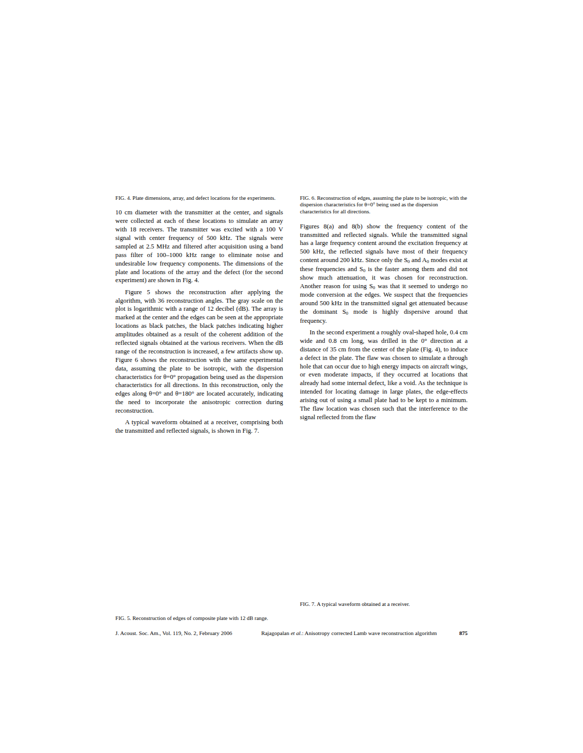FIG. 4. Plate dimensions, array, and defect locations for the experiments.
10 cm diameter with the transmitter at the center, and signals were collected at each of these locations to simulate an array with 18 receivers. The transmitter was excited with a 100 V signal with center frequency of 500 kHz. The signals were sampled at 2.5 MHz and filtered after acquisition using a band pass filter of 100–1000 kHz range to eliminate noise and undesirable low frequency components. The dimensions of the plate and locations of the array and the defect (for the second experiment) are shown in Fig. 4.
Figure 5 shows the reconstruction after applying the algorithm, with 36 reconstruction angles. The gray scale on the plot is logarithmic with a range of 12 decibel (dB). The array is marked at the center and the edges can be seen at the appropriate locations as black patches, the black patches indicating higher amplitudes obtained as a result of the coherent addition of the reflected signals obtained at the various receivers. When the dB range of the reconstruction is increased, a few artifacts show up. Figure 6 shows the reconstruction with the same experimental data, assuming the plate to be isotropic, with the dispersion characteristics for θ=0° propagation being used as the dispersion characteristics for all directions. In this reconstruction, only the edges along θ=0° and θ=180° are located accurately, indicating the need to incorporate the anisotropic correction during reconstruction.
A typical waveform obtained at a receiver, comprising both the transmitted and reflected signals, is shown in Fig. 7.
FIG. 5. Reconstruction of edges of composite plate with 12 dB range.
FIG. 6. Reconstruction of edges, assuming the plate to be isotropic, with the dispersion characteristics for θ=0° being used as the dispersion characteristics for all directions.
Figures 8(a) and 8(b) show the frequency content of the transmitted and reflected signals. While the transmitted signal has a large frequency content around the excitation frequency at 500 kHz, the reflected signals have most of their frequency content around 200 kHz. Since only the S0 and A0 modes exist at these frequencies and S0 is the faster among them and did not show much attenuation, it was chosen for reconstruction. Another reason for using S0 was that it seemed to undergo no mode conversion at the edges. We suspect that the frequencies around 500 kHz in the transmitted signal get attenuated because the dominant S0 mode is highly dispersive around that frequency.
In the second experiment a roughly oval-shaped hole, 0.4 cm wide and 0.8 cm long, was drilled in the 0° direction at a distance of 35 cm from the center of the plate (Fig. 4), to induce a defect in the plate. The flaw was chosen to simulate a through hole that can occur due to high energy impacts on aircraft wings, or even moderate impacts, if they occurred at locations that already had some internal defect, like a void. As the technique is intended for locating damage in large plates, the edge-effects arising out of using a small plate had to be kept to a minimum. The flaw location was chosen such that the interference to the signal reflected from the flaw
FIG. 7. A typical waveform obtained at a receiver.
J. Acoust. Soc. Am., Vol. 119, No. 2, February 2006
Rajagopalan et al.: Anisotropy corrected Lamb wave reconstruction algorithm
875